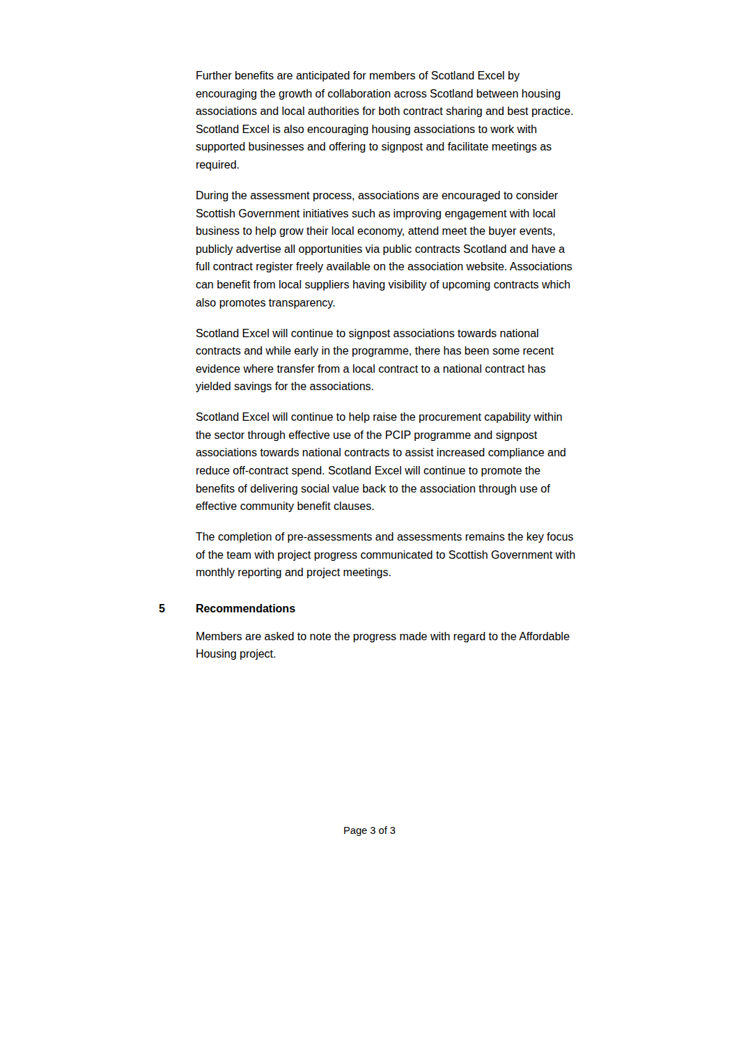Further benefits are anticipated for members of Scotland Excel by encouraging the growth of collaboration across Scotland between housing associations and local authorities for both contract sharing and best practice. Scotland Excel is also encouraging housing associations to work with supported businesses and offering to signpost and facilitate meetings as required.
During the assessment process, associations are encouraged to consider Scottish Government initiatives such as improving engagement with local business to help grow their local economy, attend meet the buyer events, publicly advertise all opportunities via public contracts Scotland and have a full contract register freely available on the association website. Associations can benefit from local suppliers having visibility of upcoming contracts which also promotes transparency.
Scotland Excel will continue to signpost associations towards national contracts and while early in the programme, there has been some recent evidence where transfer from a local contract to a national contract has yielded savings for the associations.
Scotland Excel will continue to help raise the procurement capability within the sector through effective use of the PCIP programme and signpost associations towards national contracts to assist increased compliance and reduce off-contract spend. Scotland Excel will continue to promote the benefits of delivering social value back to the association through use of effective community benefit clauses.
The completion of pre-assessments and assessments remains the key focus of the team with project progress communicated to Scottish Government with monthly reporting and project meetings.
5 Recommendations
Members are asked to note the progress made with regard to the Affordable Housing project.
Page 3 of 3